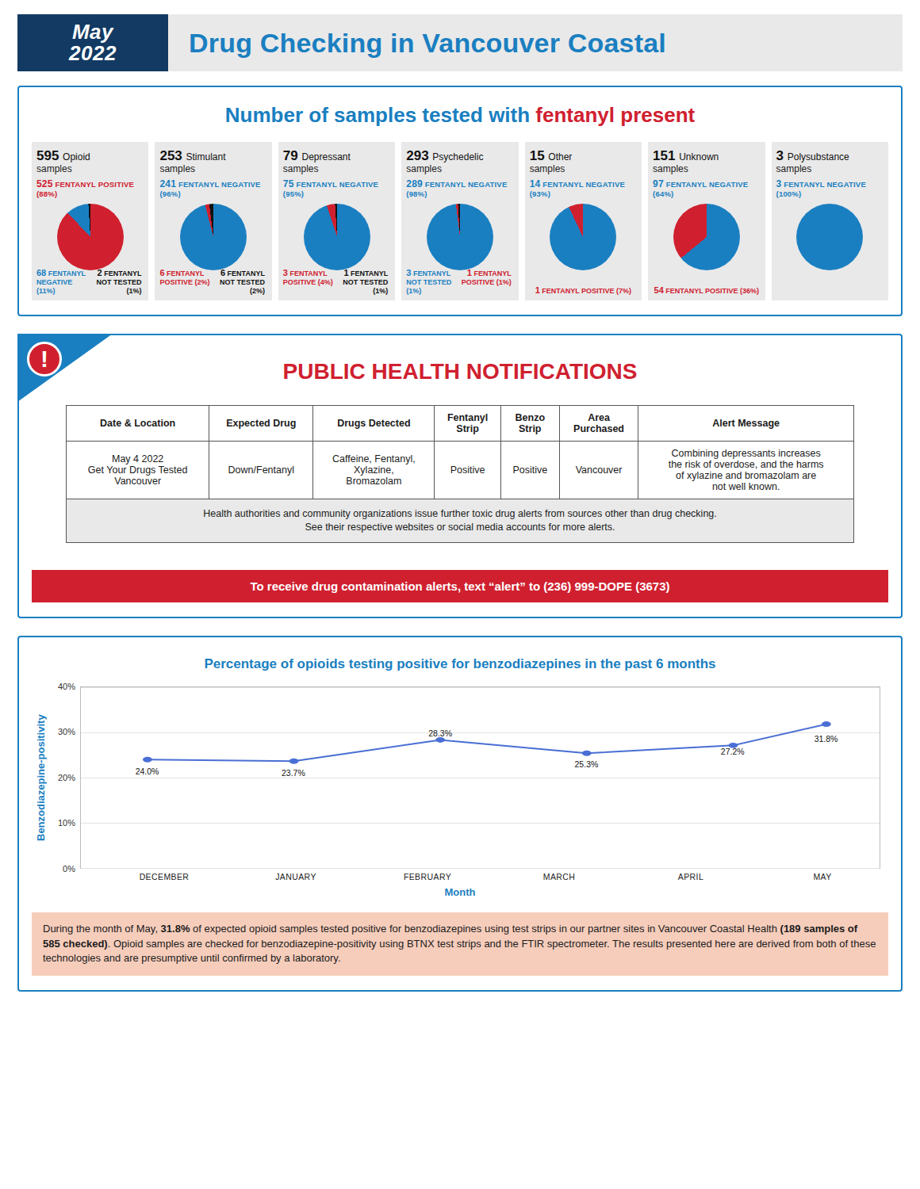May 2022
Drug Checking in Vancouver Coastal
Number of samples tested with fentanyl present
595 Opioid
samples
525 FENTANYL POSITIVE (88%)
68 FENTANYL
NEGATIVE (11%) 2 FENTANYL
NOT TESTED (1%)
253 Stimulant
samples
241 FENTANYL NEGATIVE (96%)
6 FENTANYL
POSITIVE (2%) 6 FENTANYL
NOT TESTED (2%)
79 Depressant
samples
75 FENTANYL NEGATIVE (95%)
3 FENTANYL
POSITIVE (4%) 1 FENTANYL
NOT TESTED (1%)
293 Psychedelic
samples
289 FENTANYL NEGATIVE (98%)
3 FENTANYL
NOT TESTED (1%) 1 FENTANYL
POSITIVE (1%)
15 Other
samples
14 FENTANYL NEGATIVE (93%)
1 FENTANYL POSITIVE (7%)
151 Unknown
samples
97 FENTANYL NEGATIVE (64%)
54 FENTANYL POSITIVE (36%)
3 Polysubstance
samples
3 FENTANYL NEGATIVE (100%)
!
PUBLIC HEALTH NOTIFICATIONS
| Date & Location | Expected Drug | Drugs Detected | Fentanyl Strip | Benzo Strip | Area Purchased | Alert Message |
| --- | --- | --- | --- | --- | --- | --- |
| May 4 2022 Get Your Drugs Tested Vancouver | Down/Fentanyl | Caffeine, Fentanyl, Xylazine, Bromazolam | Positive | Positive | Vancouver | Combining depressants increases the risk of overdose, and the harms of xylazine and bromazolam are not well known. |
| Health authorities and community organizations issue further toxic drug alerts from sources other than drug checking. See their respective websites or social media accounts for more alerts. |
To receive drug contamination alerts, text “alert” to (236) 999-DOPE (3673)
Percentage of opioids testing positive for benzodiazepines in the past 6 months
Benzodiazepine-positivity
40% 30% 20% 10% 0%
24.0%
23.7%
28.3%
25.3%
27.2%
31.8%
DECEMBER
JANUARY
FEBRUARY
MARCH
APRIL
MAY
Month
During the month of May, 31.8% of expected opioid samples tested positive for benzodiazepines using test strips in our partner sites in Vancouver Coastal Health (189 samples of 585 checked). Opioid samples are checked for benzodiazepine-positivity using BTNX test strips and the FTIR spectrometer. The results presented here are derived from both of these technologies and are presumptive until confirmed by a laboratory.